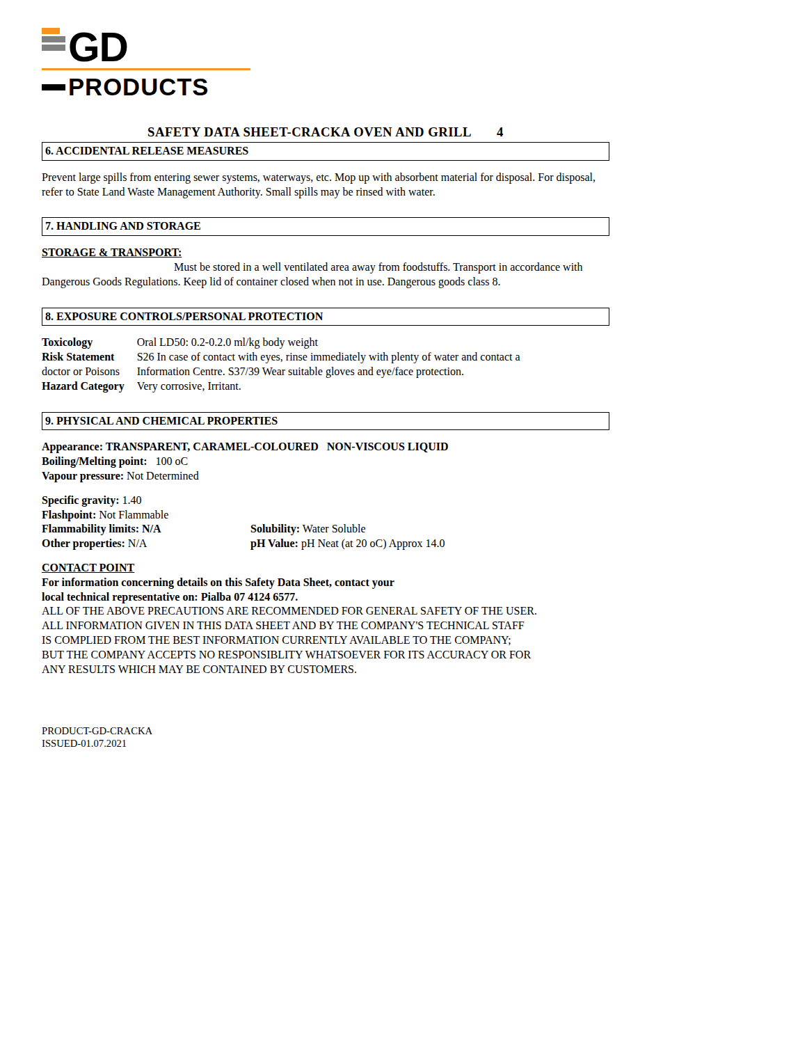GD
PRODUCTS
SAFETY DATA SHEET-CRACKA OVEN AND GRILL 4
6. ACCIDENTAL RELEASE MEASURES
Prevent large spills from entering sewer systems, waterways, etc. Mop up with absorbent material for disposal. For disposal, refer to State Land Waste Management Authority. Small spills may be rinsed with water.
7. HANDLING AND STORAGE
STORAGE & TRANSPORT:
Must be stored in a well ventilated area away from foodstuffs. Transport in accordance with Dangerous Goods Regulations. Keep lid of container closed when not in use. Dangerous goods class 8.
8. EXPOSURE CONTROLS/PERSONAL PROTECTION
| Toxicology | Oral LD50: 0.2-0.2.0 ml/kg body weight |
| Risk Statement | S26 In case of contact with eyes, rinse immediately with plenty of water and contact a |
| doctor or Poisons | Information Centre. S37/39 Wear suitable gloves and eye/face protection. |
| Hazard Category | Very corrosive, Irritant. |
9. PHYSICAL AND CHEMICAL PROPERTIES
Appearance: TRANSPARENT, CARAMEL-COLOURED NON-VISCOUS LIQUID
Boiling/Melting point: 100 oC
Vapour pressure: Not Determined
Specific gravity: 1.40
Flashpoint: Not Flammable
Flammability limits: N/A
Solubility: Water Soluble
Other properties: N/A
pH Value: pH Neat (at 20 oC) Approx 14.0
CONTACT POINT
For information concerning details on this Safety Data Sheet, contact your
local technical representative on: Pialba 07 4124 6577.
ALL OF THE ABOVE PRECAUTIONS ARE RECOMMENDED FOR GENERAL SAFETY OF THE USER.
ALL INFORMATION GIVEN IN THIS DATA SHEET AND BY THE COMPANY'S TECHNICAL STAFF
IS COMPLIED FROM THE BEST INFORMATION CURRENTLY AVAILABLE TO THE COMPANY;
BUT THE COMPANY ACCEPTS NO RESPONSIBLITY WHATSOEVER FOR ITS ACCURACY OR FOR
ANY RESULTS WHICH MAY BE CONTAINED BY CUSTOMERS.
PRODUCT-GD-CRACKA
ISSUED-01.07.2021